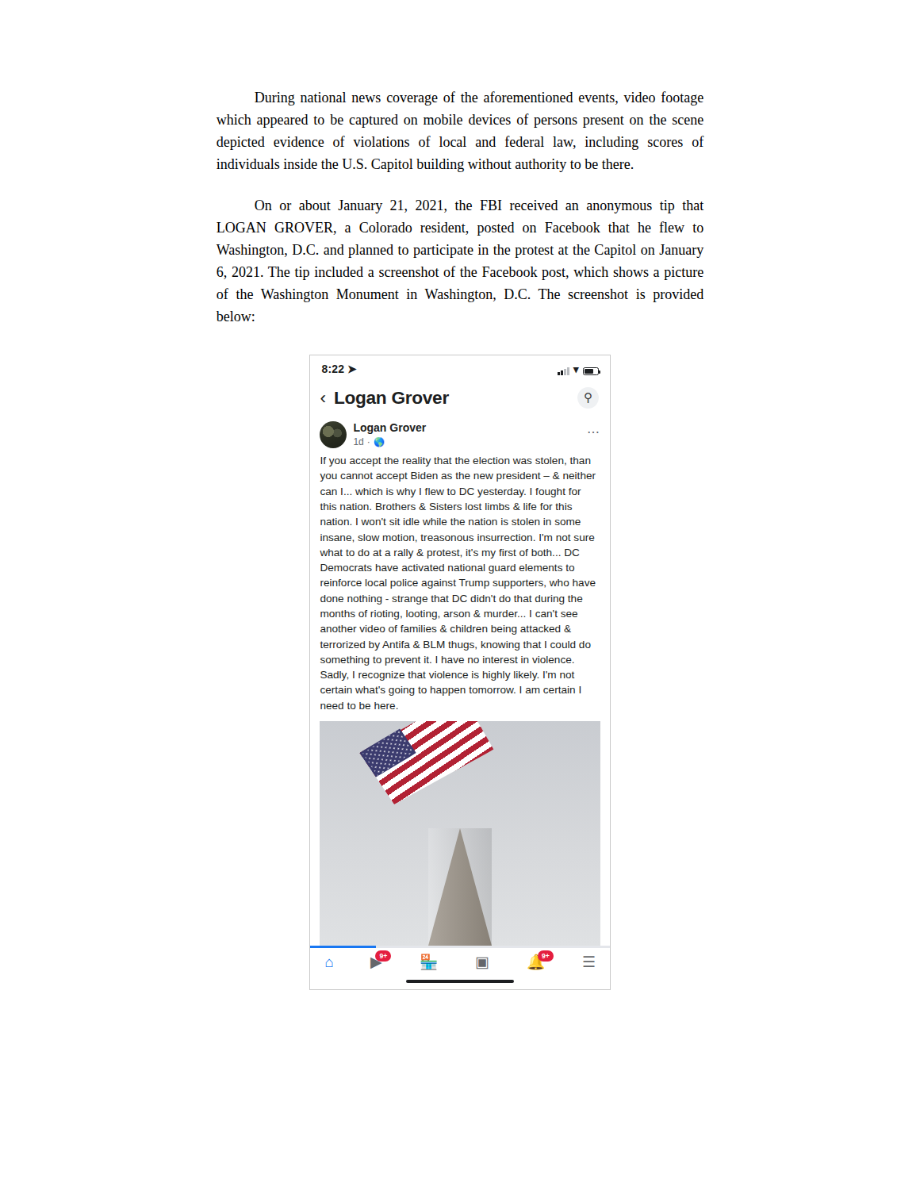During national news coverage of the aforementioned events, video footage which appeared to be captured on mobile devices of persons present on the scene depicted evidence of violations of local and federal law, including scores of individuals inside the U.S. Capitol building without authority to be there.
On or about January 21, 2021, the FBI received an anonymous tip that LOGAN GROVER, a Colorado resident, posted on Facebook that he flew to Washington, D.C. and planned to participate in the protest at the Capitol on January 6, 2021. The tip included a screenshot of the Facebook post, which shows a picture of the Washington Monument in Washington, D.C. The screenshot is provided below:
8:22 ➤
▾
‹
Logan Grover
⚲
Logan Grover
1d·🌎
⋯
If you accept the reality that the election was stolen, than you cannot accept Biden as the new president – & neither can I... which is why I flew to DC yesterday. I fought for this nation. Brothers & Sisters lost limbs & life for this nation. I won't sit idle while the nation is stolen in some insane, slow motion, treasonous insurrection. I'm not sure what to do at a rally & protest, it's my first of both... DC Democrats have activated national guard elements to reinforce local police against Trump supporters, who have done nothing - strange that DC didn't do that during the months of rioting, looting, arson & murder... I can't see another video of families & children being attacked & terrorized by Antifa & BLM thugs, knowing that I could do something to prevent it. I have no interest in violence. Sadly, I recognize that violence is highly likely. I'm not certain what's going to happen tomorrow. I am certain I need to be here.
⌂
▶9+
🏪
▣
🔔9+
☰